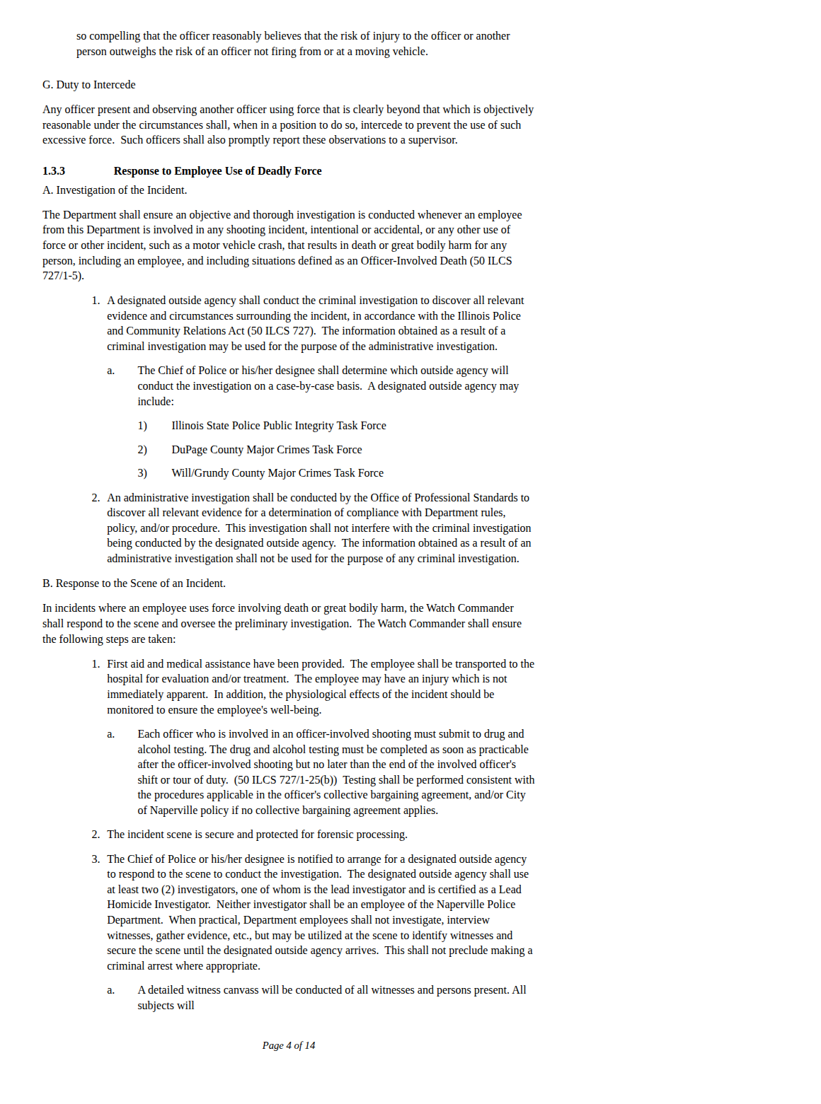so compelling that the officer reasonably believes that the risk of injury to the officer or another person outweighs the risk of an officer not firing from or at a moving vehicle.
G. Duty to Intercede
Any officer present and observing another officer using force that is clearly beyond that which is objectively reasonable under the circumstances shall, when in a position to do so, intercede to prevent the use of such excessive force. Such officers shall also promptly report these observations to a supervisor.
1.3.3 Response to Employee Use of Deadly Force
A. Investigation of the Incident.
The Department shall ensure an objective and thorough investigation is conducted whenever an employee from this Department is involved in any shooting incident, intentional or accidental, or any other use of force or other incident, such as a motor vehicle crash, that results in death or great bodily harm for any person, including an employee, and including situations defined as an Officer-Involved Death (50 ILCS 727/1-5).
1. A designated outside agency shall conduct the criminal investigation to discover all relevant evidence and circumstances surrounding the incident, in accordance with the Illinois Police and Community Relations Act (50 ILCS 727). The information obtained as a result of a criminal investigation may be used for the purpose of the administrative investigation.
a. The Chief of Police or his/her designee shall determine which outside agency will conduct the investigation on a case-by-case basis. A designated outside agency may include:
1) Illinois State Police Public Integrity Task Force
2) DuPage County Major Crimes Task Force
3) Will/Grundy County Major Crimes Task Force
2. An administrative investigation shall be conducted by the Office of Professional Standards to discover all relevant evidence for a determination of compliance with Department rules, policy, and/or procedure. This investigation shall not interfere with the criminal investigation being conducted by the designated outside agency. The information obtained as a result of an administrative investigation shall not be used for the purpose of any criminal investigation.
B. Response to the Scene of an Incident.
In incidents where an employee uses force involving death or great bodily harm, the Watch Commander shall respond to the scene and oversee the preliminary investigation. The Watch Commander shall ensure the following steps are taken:
1. First aid and medical assistance have been provided. The employee shall be transported to the hospital for evaluation and/or treatment. The employee may have an injury which is not immediately apparent. In addition, the physiological effects of the incident should be monitored to ensure the employee's well-being.
a. Each officer who is involved in an officer-involved shooting must submit to drug and alcohol testing. The drug and alcohol testing must be completed as soon as practicable after the officer-involved shooting but no later than the end of the involved officer's shift or tour of duty. (50 ILCS 727/1-25(b)) Testing shall be performed consistent with the procedures applicable in the officer's collective bargaining agreement, and/or City of Naperville policy if no collective bargaining agreement applies.
2. The incident scene is secure and protected for forensic processing.
3. The Chief of Police or his/her designee is notified to arrange for a designated outside agency to respond to the scene to conduct the investigation. The designated outside agency shall use at least two (2) investigators, one of whom is the lead investigator and is certified as a Lead Homicide Investigator. Neither investigator shall be an employee of the Naperville Police Department. When practical, Department employees shall not investigate, interview witnesses, gather evidence, etc., but may be utilized at the scene to identify witnesses and secure the scene until the designated outside agency arrives. This shall not preclude making a criminal arrest where appropriate.
a. A detailed witness canvass will be conducted of all witnesses and persons present. All subjects will
Page 4 of 14